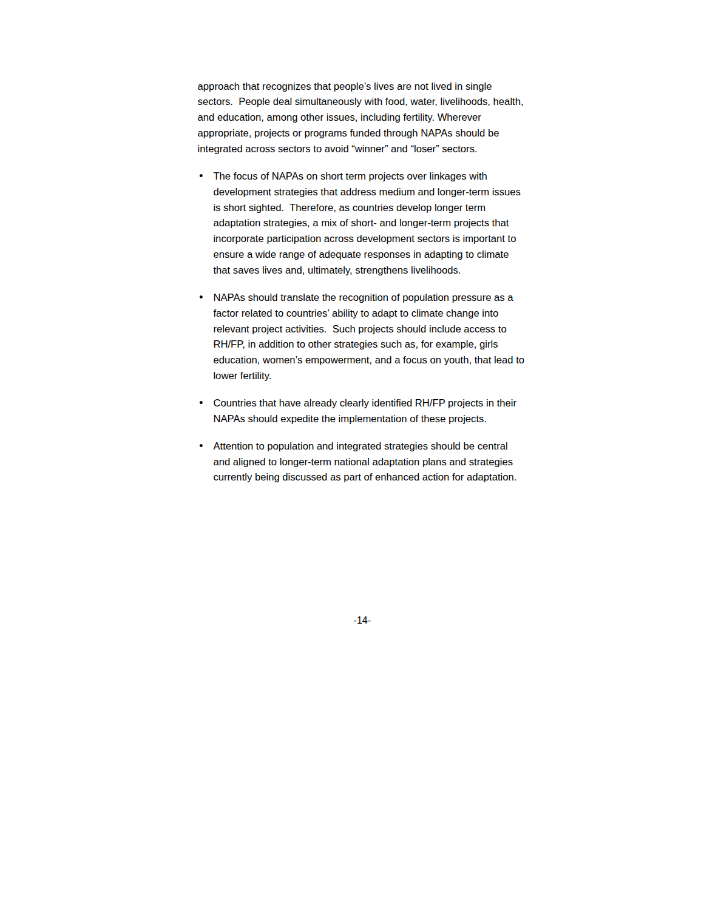approach that recognizes that people’s lives are not lived in single sectors. People deal simultaneously with food, water, livelihoods, health, and education, among other issues, including fertility. Wherever appropriate, projects or programs funded through NAPAs should be integrated across sectors to avoid “winner” and “loser” sectors.
The focus of NAPAs on short term projects over linkages with development strategies that address medium and longer-term issues is short sighted. Therefore, as countries develop longer term adaptation strategies, a mix of short- and longer-term projects that incorporate participation across development sectors is important to ensure a wide range of adequate responses in adapting to climate that saves lives and, ultimately, strengthens livelihoods.
NAPAs should translate the recognition of population pressure as a factor related to countries’ ability to adapt to climate change into relevant project activities. Such projects should include access to RH/FP, in addition to other strategies such as, for example, girls education, women’s empowerment, and a focus on youth, that lead to lower fertility.
Countries that have already clearly identified RH/FP projects in their NAPAs should expedite the implementation of these projects.
Attention to population and integrated strategies should be central and aligned to longer-term national adaptation plans and strategies currently being discussed as part of enhanced action for adaptation.
-14-